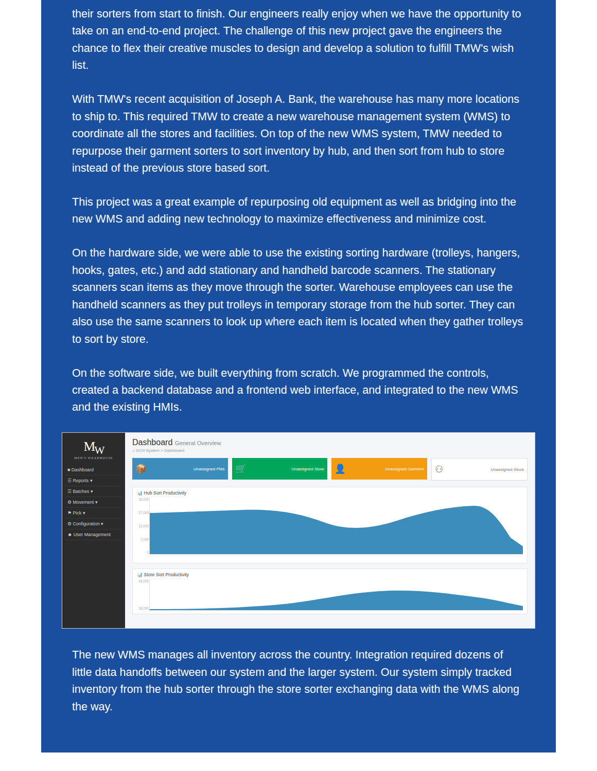their sorters from start to finish. Our engineers really enjoy when we have the opportunity to take on an end-to-end project. The challenge of this new project gave the engineers the chance to flex their creative muscles to design and develop a solution to fulfill TMW's wish list.
With TMW's recent acquisition of Joseph A. Bank, the warehouse has many more locations to ship to. This required TMW to create a new warehouse management system (WMS) to coordinate all the stores and facilities. On top of the new WMS system, TMW needed to repurpose their garment sorters to sort inventory by hub, and then sort from hub to store instead of the previous store based sort.
This project was a great example of repurposing old equipment as well as bridging into the new WMS and adding new technology to maximize effectiveness and minimize cost.
On the hardware side, we were able to use the existing sorting hardware (trolleys, hangers, hooks, gates, etc.) and add stationary and handheld barcode scanners. The stationary scanners scan items as they move through the sorter. Warehouse employees can use the handheld scanners as they put trolleys in temporary storage from the hub sorter. They can also use the same scanners to look up where each item is located when they gather trolleys to sort by store.
On the software side, we built everything from scratch. We programmed the controls, created a backend database and a frontend web interface, and integrated to the new WMS and the existing HMIs.
MWMEN'S WEARHOUSE
■ Dashboard
☰ Reports ▾
☰ Batches ▾
⚙ Movement ▾
⚑ Pick ▾
⚙ Configuration ▾
☻ User Management
Dashboard General Overview
⌂ SCH System > Dashboard
📦Unassigned PMs
🛒Unassigned Store
👤Unassigned Garment
⚇Unassigned Stock
📊 Hub Sort Productivity
32,00027,00012,0007,0000
📊 Store Sort Productivity
42,00036,000
The new WMS manages all inventory across the country. Integration required dozens of little data handoffs between our system and the larger system. Our system simply tracked inventory from the hub sorter through the store sorter exchanging data with the WMS along the way.